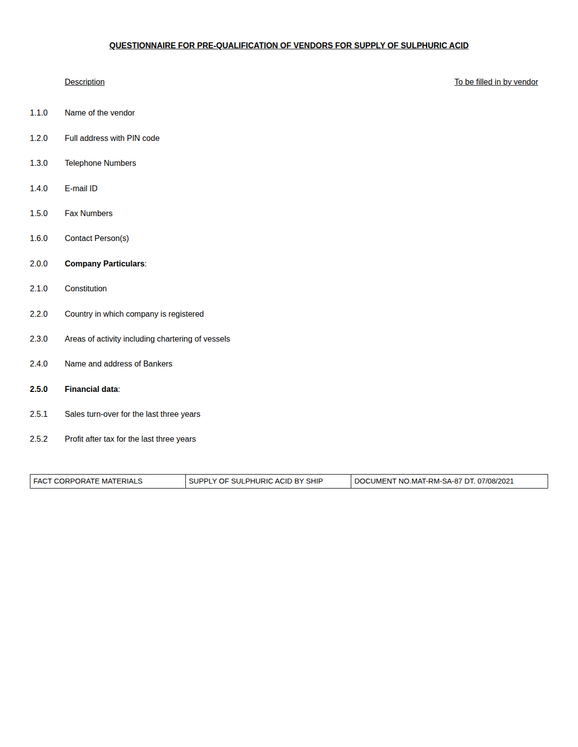QUESTIONNAIRE FOR PRE-QUALIFICATION OF VENDORS FOR SUPPLY OF SULPHURIC ACID
Description To be filled in by vendor
| 1.1.0 | Name of the vendor | |
| 1.2.0 | Full address with PIN code | |
| 1.3.0 | Telephone Numbers | |
| 1.4.0 | E-mail ID | |
| 1.5.0 | Fax Numbers | |
| 1.6.0 | Contact Person(s) | |
| 2.0.0 | Company Particulars : | |
| 2.1.0 | Constitution | |
| 2.2.0 | Country in which company is registered | |
| 2.3.0 | Areas of activity including chartering of vessels | |
| 2.4.0 | Name and address of Bankers | |
| 2.5.0 | Financial data : | |
| 2.5.1 | Sales turn-over for the last three years | |
| 2.5.2 | Profit after tax for the last three years | |
| FACT CORPORATE MATERIALS | SUPPLY OF SULPHURIC ACID BY SHIP | DOCUMENT NO.MAT-RM-SA-87 DT. 07/08/2021 |